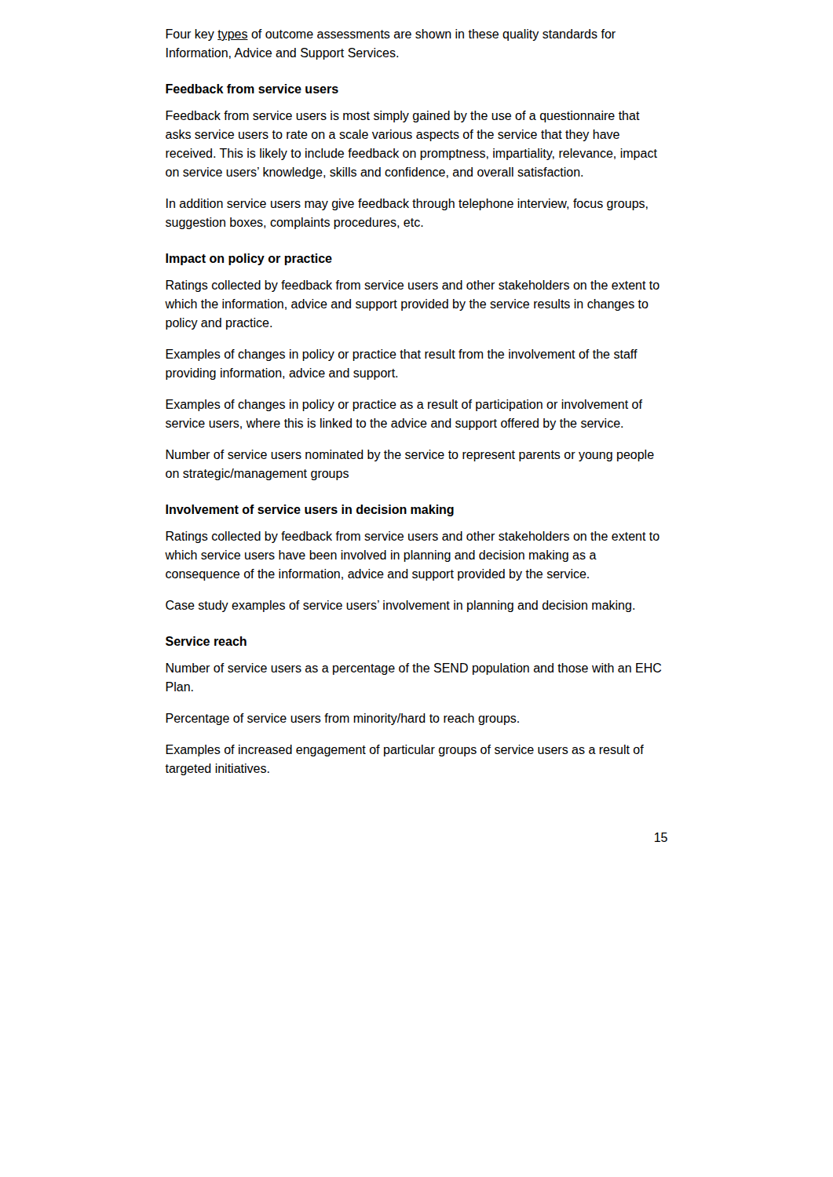Four key types of outcome assessments are shown in these quality standards for Information, Advice and Support Services.
Feedback from service users
Feedback from service users is most simply gained by the use of a questionnaire that asks service users to rate on a scale various aspects of the service that they have received. This is likely to include feedback on promptness, impartiality, relevance, impact on service users’ knowledge, skills and confidence, and overall satisfaction.
In addition service users may give feedback through telephone interview, focus groups, suggestion boxes, complaints procedures, etc.
Impact on policy or practice
Ratings collected by feedback from service users and other stakeholders on the extent to which the information, advice and support provided by the service results in changes to policy and practice.
Examples of changes in policy or practice that result from the involvement of the staff providing information, advice and support.
Examples of changes in policy or practice as a result of participation or involvement of service users, where this is linked to the advice and support offered by the service.
Number of service users nominated by the service to represent parents or young people on strategic/management groups
Involvement of service users in decision making
Ratings collected by feedback from service users and other stakeholders on the extent to which service users have been involved in planning and decision making as a consequence of the information, advice and support provided by the service.
Case study examples of service users’ involvement in planning and decision making.
Service reach
Number of service users as a percentage of the SEND population and those with an EHC Plan.
Percentage of service users from minority/hard to reach groups.
Examples of increased engagement of particular groups of service users as a result of targeted initiatives.
15